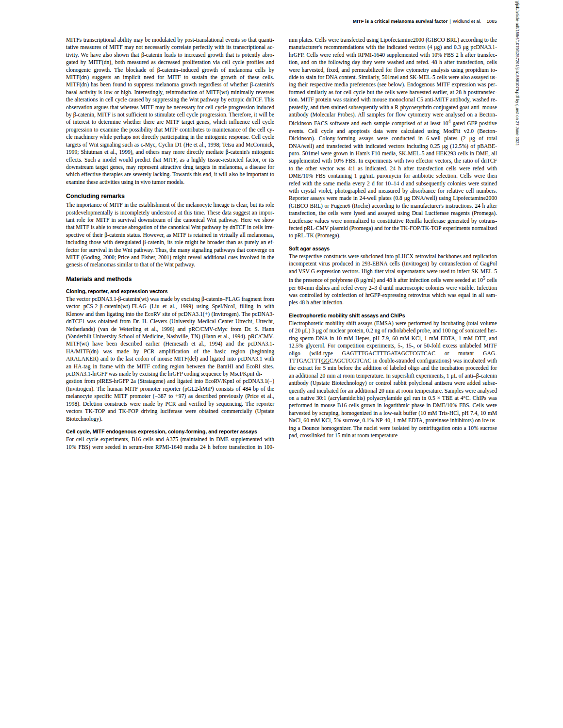MITF is a critical melanoma survival factor|Widlund et al. 1085
Downloaded from http://rupress.org/jcb/article-pdf/158/6/1079/1257201/jcb15861079.pdf by guest on 27 June 2022
MITFs transcriptional ability may be modulated by post-translational events so that quantitative measures of MITF may not necessarily correlate perfectly with its transcriptional activity. We have also shown that β-catenin leads to increased growth that is potently abrogated by MITF(dn), both measured as decreased proliferation via cell cycle profiles and clonogenic growth. The blockade of β-catenin–induced growth of melanoma cells by MITF(dn) suggests an implicit need for MITF to sustain the growth of these cells. MITF(dn) has been found to suppress melanoma growth regardless of whether β-catenin's basal activity is low or high. Interestingly, reintroduction of MITF(wt) minimally reverses the alterations in cell cycle caused by suppressing the Wnt pathway by ectopic dnTCF. This observation argues that whereas MITF may be necessary for cell cycle progression induced by β-catenin, MITF is not sufficient to stimulate cell cycle progression. Therefore, it will be of interest to determine whether there are MITF target genes, which influence cell cycle progression to examine the possibility that MITF contributes to maintenance of the cell cycle machinery while perhaps not directly participating in the mitogenic response. Cell cycle targets of Wnt signaling such as c-Myc, Cyclin D1 (He et al., 1998; Tetsu and McCormick, 1999; Shtutman et al., 1999), and others may more directly mediate β-catenin's mitogenic effects. Such a model would predict that MITF, as a highly tissue-restricted factor, or its downstream target genes, may represent attractive drug targets in melanoma, a disease for which effective therapies are severely lacking. Towards this end, it will also be important to examine these activities using in vivo tumor models.
Concluding remarks
The importance of MITF in the establishment of the melanocyte lineage is clear, but its role postdevelopmentally is incompletely understood at this time. These data suggest an important role for MITF in survival downstream of the canonical Wnt pathway. Here we show that MITF is able to rescue abrogation of the canonical Wnt pathway by dnTCF in cells irrespective of their β-catenin status. However, as MITF is retained in virtually all melanomas, including those with deregulated β-catenin, its role might be broader than as purely an effector for survival in the Wnt pathway. Thus, the many signaling pathways that converge on MITF (Goding, 2000; Price and Fisher, 2001) might reveal additional cues involved in the genesis of melanomas similar to that of the Wnt pathway.
Materials and methods
Cloning, reporter, and expression vectors
The vector pcDNA3.1-β-catenin(wt) was made by excising β-catenin–FLAG fragment from vector pCS-2-β-catenin(wt)-FLAG (Liu et al., 1999) using SpeI/NcoI, filling in with Klenow and then ligating into the EcoRV site of pcDNA3.1(+) (Invitrogen). The pcDNA3-dnTCF1 was obtained from Dr. H. Clevers (University Medical Center Utrecht, Utrecht, Netherlands) (van de Weterling et al., 1996) and pRC/CMV-cMyc from Dr. S. Hann (Vanderbilt University School of Medicine, Nashville, TN) (Hann et al., 1994). pRC/CMV-MITF(wt) have been described earlier (Hemesath et al., 1994) and the pcDNA3.1-HA/MITF(dn) was made by PCR amplification of the basic region (beginning ARALAKER) and to the last codon of mouse MITF(del) and ligated into pcDNA3.1 with an HA-tag in frame with the MITF coding region between the BamHI and EcoRI sites. pcDNA3.1-hrGFP was made by excising the hrGFP coding sequence by MscI/KpnI di-
gestion from pIRES-hrGFP 2a (Stratagene) and ligated into EcoRV/KpnI of pcDNA3.1(−) (Invitrogen). The human MITF promoter reporter (pGL2-hMiP) consists of 484 bp of the melanocyte specific MITF promoter (−387 to +97) as described previously (Price et al., 1998). Deletion constructs were made by PCR and verified by sequencing. The reporter vectors TK-TOP and TK-FOP driving luciferase were obtained commercially (Upstate Biotechnology).
Cell cycle, MITF endogenous expression, colony-forming, and reporter assays
For cell cycle experiments, B16 cells and A375 (maintained in DME supplemented with 10% FBS) were seeded in serum-free RPMI-1640 media 24 h before transfection in 100-mm plates. Cells were transfected using Lipofectamine2000 (GIBCO BRL) according to the manufacturer's recommendations with the indicated vectors (4 μg) and 0.3 μg pcDNA3.1-hrGFP. Cells were refed with RPMI-1640 supplemented with 10% FBS 2 h after transfection, and on the following day they were washed and refed. 48 h after transfection, cells were harvested, fixed, and permeabilized for flow cytometry analysis using propidium iodide to stain for DNA content. Similarly, 501mel and SK-MEL-5 cells were also assayed using their respective media preferences (see below). Endogenous MITF expression was performed similarly as for cell cycle but the cells were harvested earlier, at 28 h posttransfection. MITF protein was stained with mouse monoclonal C5 anti-MITF antibody, washed repeatedly, and then stained subsequently with a R-phycoerythrin conjugated goat-anti–mouse antibody (Molecular Probes). All samples for flow cytometry were analysed on a Becton-Dickinson FACS software and each sample comprised of at least 104 gated GFP-positive events. Cell cycle and apoptosis data were calculated using ModFit v2.0 (Becton-Dickinson). Colony-forming assays were conducted in 6-well plates (2 μg of total DNA/well) and transfected with indicated vectors including 0.25 μg (12.5%) of pBABE-puro. 501mel were grown in Ham's F10 media, SK-MEL-5 and HEK293 cells in DME, all supplemented with 10% FBS. In experiments with two effector vectors, the ratio of dnTCF to the other vector was 4:1 as indicated. 24 h after transfection cells were refed with DME/10% FBS containing 1 μg/mL puromycin for antibiotic selection. Cells were then refed with the same media every 2 d for 10–14 d and subsequently colonies were stained with crystal violet, photographed and measured by absorbance for relative cell numbers. Reporter assays were made in 24-well plates (0.8 μg DNA/well) using Lipofectamine2000 (GIBCO BRL) or Fugene6 (Roche) according to the manufacturer's instructions. 24 h after transfection, the cells were lysed and assayed using Dual Luciferase reagents (Promega). Luciferase values were normalized to constitutive Renilla luciferase generated by cotransfected pRL-CMV plasmid (Promega) and for the TK-FOP/TK-TOP experiments normalized to pRL-TK (Promega).
Soft agar assays
The respective constructs were subcloned into pLHCX-retroviral backbones and replication incompetent virus produced in 293-EBNA cells (Invitrogen) by cotransfection of GagPol and VSV-G expression vectors. High-titer viral supernatants were used to infect SK-MEL-5 in the presence of polybrene (8 μg/ml) and 48 h after infection cells were seeded at 105 cells per 60-mm dishes and refed every 2–3 d until macroscopic colonies were visible. Infection was controlled by coinfection of hrGFP-expressing retrovirus which was equal in all samples 48 h after infection.
Electrophoretic mobility shift assays and ChIPs
Electrophoretic mobility shift assays (EMSA) were performed by incubating (total volume of 20 μL) 3 μg of nuclear protein, 0.2 ng of radiolabeled probe, and 100 ng of sonicated herring sperm DNA in 10 mM Hepes, pH 7.9, 60 mM KCl, 1 mM EDTA, 1 mM DTT, and 12.5% glycerol. For competition experiments, 5-, 15-, or 50-fold excess unlabeled MITF oligo (wild-type GAGTTTGACTTTGATAGCTCGTCAC or mutant GAG-TTTGACTTTGGCAGCTCGTCAC in double-stranded configurations) was incubated with the extract for 5 min before the addition of labeled oligo and the incubation proceeded for an additional 20 min at room temperature. In supershift experiments, 1 μL of anti–β-catenin antibody (Upstate Biotechnology) or control rabbit polyclonal antisera were added subsequently and incubated for an additional 20 min at room temperature. Samples were analysed on a native 30:1 (acrylamide:bis) polyacrylamide gel run in 0.5 × TBE at 4°C. ChIPs was performed in mouse B16 cells grown in logarithmic phase in DME/10% FBS. Cells were harvested by scraping, homogenized in a low-salt buffer (10 mM Tris-HCl, pH 7.4, 10 mM NaCl, 60 mM KCl, 5% sucrose, 0.1% NP-40, 1 mM EDTA, proteinase inhibitors) on ice using a Dounce homogenizer. The nuclei were isolated by centrifugation onto a 10% sucrose pad, crosslinked for 15 min at room temperature